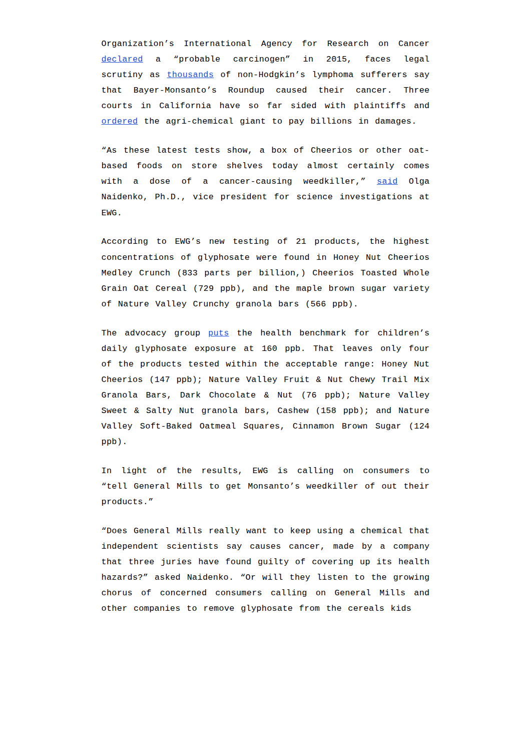Organization’s International Agency for Research on Cancer declared a “probable carcinogen” in 2015, faces legal scrutiny as thousands of non-Hodgkin’s lymphoma sufferers say that Bayer-Monsanto’s Roundup caused their cancer. Three courts in California have so far sided with plaintiffs and ordered the agri-chemical giant to pay billions in damages.
“As these latest tests show, a box of Cheerios or other oat-based foods on store shelves today almost certainly comes with a dose of a cancer-causing weedkiller,” said Olga Naidenko, Ph.D., vice president for science investigations at EWG.
According to EWG’s new testing of 21 products, the highest concentrations of glyphosate were found in Honey Nut Cheerios Medley Crunch (833 parts per billion,) Cheerios Toasted Whole Grain Oat Cereal (729 ppb), and the maple brown sugar variety of Nature Valley Crunchy granola bars (566 ppb).
The advocacy group puts the health benchmark for children’s daily glyphosate exposure at 160 ppb. That leaves only four of the products tested within the acceptable range: Honey Nut Cheerios (147 ppb); Nature Valley Fruit & Nut Chewy Trail Mix Granola Bars, Dark Chocolate & Nut (76 ppb); Nature Valley Sweet & Salty Nut granola bars, Cashew (158 ppb); and Nature Valley Soft-Baked Oatmeal Squares, Cinnamon Brown Sugar (124 ppb).
In light of the results, EWG is calling on consumers to “tell General Mills to get Monsanto’s weedkiller of out their products.”
“Does General Mills really want to keep using a chemical that independent scientists say causes cancer, made by a company that three juries have found guilty of covering up its health hazards?” asked Naidenko. “Or will they listen to the growing chorus of concerned consumers calling on General Mills and other companies to remove glyphosate from the cereals kids